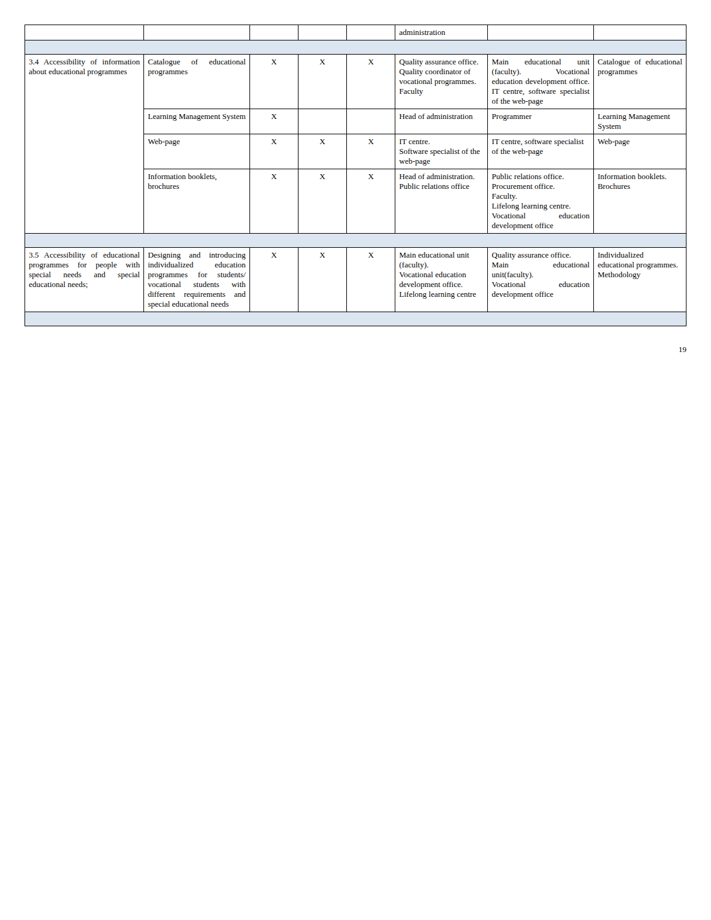| | | | | | administration | | |
| 3.4 Accessibility of information about educational programmes | Catalogue of educational programmes | X | X | X | Quality assurance office. Quality coordinator of vocational programmes. Faculty | Main educational unit (faculty). Vocational education development office. IT centre, software specialist of the web-page | Catalogue of educational programmes |
| Learning Management System | X | | | Head of administration | Programmer | Learning Management System |
| Web-page | X | X | X | IT centre. Software specialist of the web-page | IT centre, software specialist of the web-page | Web-page |
| Information booklets, brochures | X | X | X | Head of administration. Public relations office | Public relations office. Procurement office. Faculty. Lifelong learning centre. Vocational education development office | Information booklets. Brochures |
| 3.5 Accessibility of educational programmes for people with special needs and special educational needs; | Designing and introducing individualized education programmes for students/ vocational students with different requirements and special educational needs | X | X | X | Main educational unit (faculty). Vocational education development office. Lifelong learning centre | Quality assurance office. Main educational unit(faculty). Vocational education development office | Individualized educational programmes. Methodology |
19